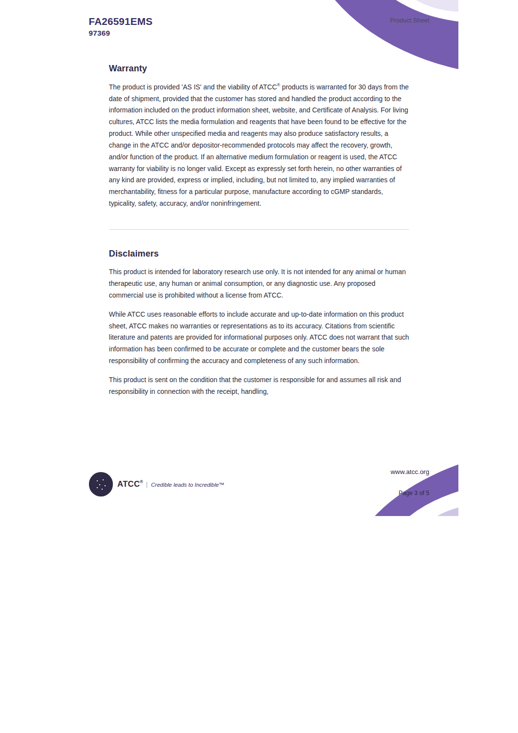FA26591EMS97369
Product Sheet
Warranty
The product is provided 'AS IS' and the viability of ATCC® products is warranted for 30 days from the date of shipment, provided that the customer has stored and handled the product according to the information included on the product information sheet, website, and Certificate of Analysis. For living cultures, ATCC lists the media formulation and reagents that have been found to be effective for the product. While other unspecified media and reagents may also produce satisfactory results, a change in the ATCC and/or depositor-recommended protocols may affect the recovery, growth, and/or function of the product. If an alternative medium formulation or reagent is used, the ATCC warranty for viability is no longer valid. Except as expressly set forth herein, no other warranties of any kind are provided, express or implied, including, but not limited to, any implied warranties of merchantability, fitness for a particular purpose, manufacture according to cGMP standards, typicality, safety, accuracy, and/or noninfringement.
Disclaimers
This product is intended for laboratory research use only. It is not intended for any animal or human therapeutic use, any human or animal consumption, or any diagnostic use. Any proposed commercial use is prohibited without a license from ATCC.
While ATCC uses reasonable efforts to include accurate and up-to-date information on this product sheet, ATCC makes no warranties or representations as to its accuracy. Citations from scientific literature and patents are provided for informational purposes only. ATCC does not warrant that such information has been confirmed to be accurate or complete and the customer bears the sole responsibility of confirming the accuracy and completeness of any such information.
This product is sent on the condition that the customer is responsible for and assumes all risk and responsibility in connection with the receipt, handling,
ATCC® Credible leads to Incredible™
www.atcc.org
Page 3 of 5